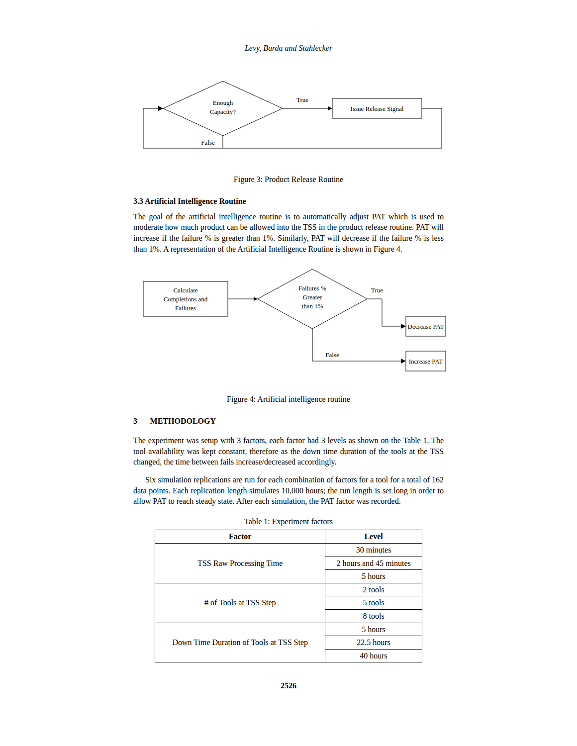Levy, Burda and Stahlecker
Enough Capacity? True Issue Release Signal False
Figure 3: Product Release Routine
3.3 Artificial Intelligence Routine
The goal of the artificial intelligence routine is to automatically adjust PAT which is used to moderate how much product can be allowed into the TSS in the product release routine. PAT will increase if the failure % is greater than 1%. Similarly, PAT will decrease if the failure % is less than 1%. A representation of the Artificial Intelligence Routine is shown in Figure 4.
Calculate Completions and Failures Failures % Greater than 1% True Decrease PAT False Increase PAT
Figure 4: Artificial intelligence routine
3 METHODOLOGY
The experiment was setup with 3 factors, each factor had 3 levels as shown on the Table 1. The tool availability was kept constant, therefore as the down time duration of the tools at the TSS changed, the time between fails increase/decreased accordingly.
Six simulation replications are run for each combination of factors for a tool for a total of 162 data points. Each replication length simulates 10,000 hours; the run length is set long in order to allow PAT to reach steady state. After each simulation, the PAT factor was recorded.
Table 1: Experiment factors
| Factor | Level |
| --- | --- |
| TSS Raw Processing Time | 30 minutes |
| 2 hours and 45 minutes |
| 5 hours |
| # of Tools at TSS Step | 2 tools |
| 5 tools |
| 8 tools |
| Down Time Duration of Tools at TSS Step | 5 hours |
| 22.5 hours |
| 40 hours |
2526